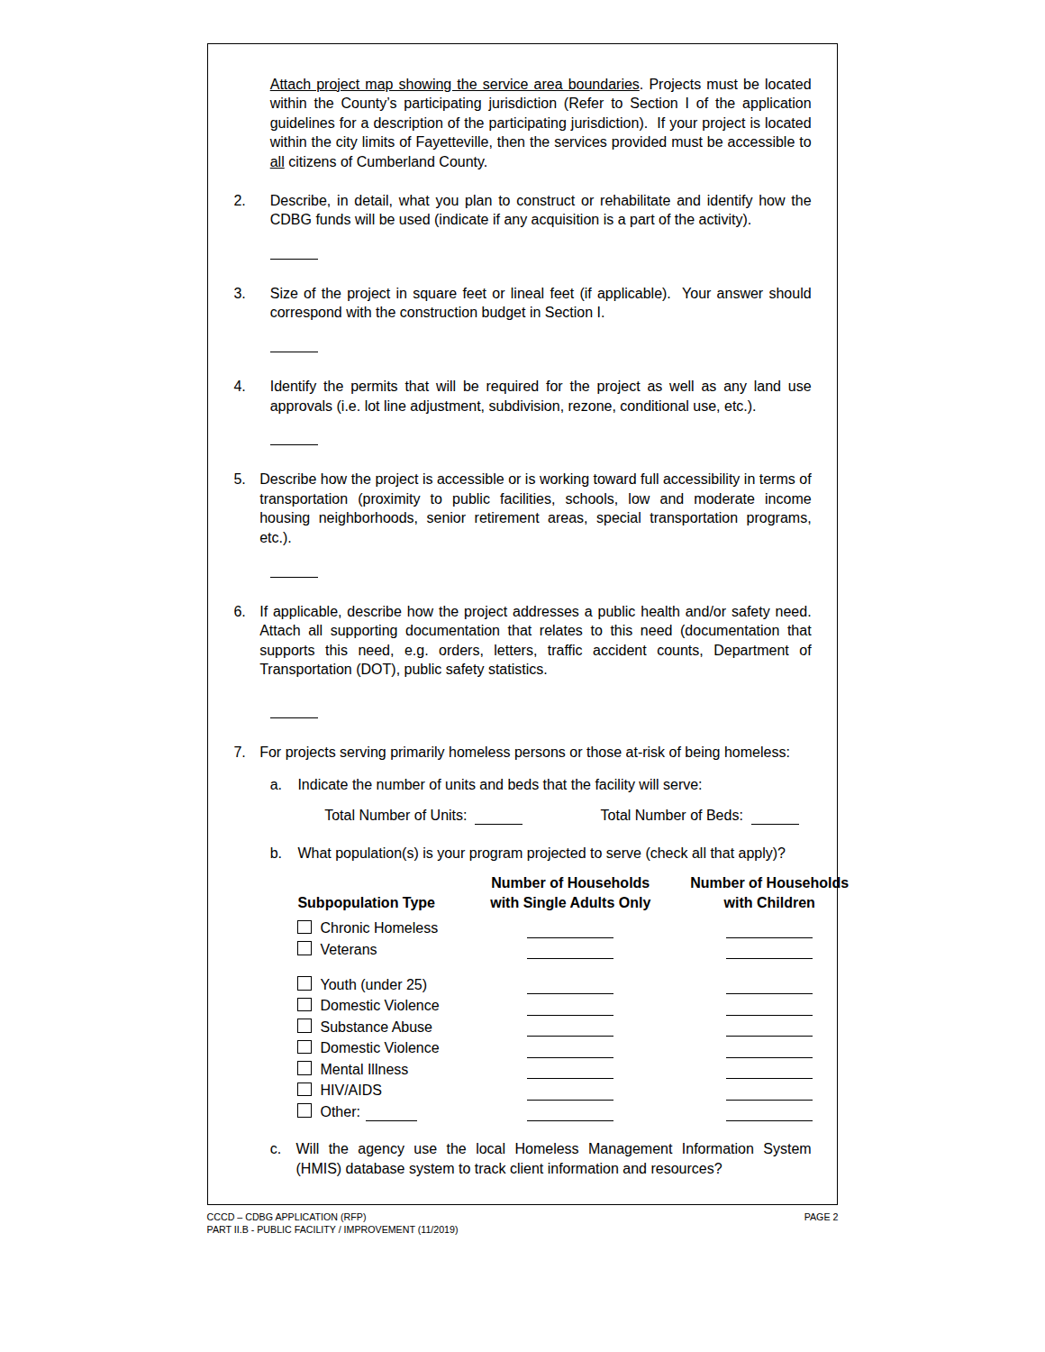Attach project map showing the service area boundaries. Projects must be located within the County’s participating jurisdiction (Refer to Section I of the application guidelines for a description of the participating jurisdiction). If your project is located within the city limits of Fayetteville, then the services provided must be accessible to all citizens of Cumberland County.
2.
Describe, in detail, what you plan to construct or rehabilitate and identify how the CDBG funds will be used (indicate if any acquisition is a part of the activity).
3.
Size of the project in square feet or lineal feet (if applicable). Your answer should correspond with the construction budget in Section I.
4.
Identify the permits that will be required for the project as well as any land use approvals (i.e. lot line adjustment, subdivision, rezone, conditional use, etc.).
5.
Describe how the project is accessible or is working toward full accessibility in terms of transportation (proximity to public facilities, schools, low and moderate income housing neighborhoods, senior retirement areas, special transportation programs, etc.).
6.
If applicable, describe how the project addresses a public health and/or safety need. Attach all supporting documentation that relates to this need (documentation that supports this need, e.g. orders, letters, traffic accident counts, Department of Transportation (DOT), public safety statistics.
7.
For projects serving primarily homeless persons or those at-risk of being homeless:
a.
Indicate the number of units and beds that the facility will serve:
Total Number of Units: Total Number of Beds:
b.
What population(s) is your program projected to serve (check all that apply)?
| Subpopulation Type | Number of Households with Single Adults Only | Number of Households with Children |
| --- | --- | --- |
| Chronic Homeless | | |
| Veterans | | |
| Youth (under 25) | | |
| Domestic Violence | | |
| Substance Abuse | | |
| Domestic Violence | | |
| Mental Illness | | |
| HIV/AIDS | | |
| Other: | | |
c.
Will the agency use the local Homeless Management Information System (HMIS) database system to track client information and resources?
CCCD – CDBG APPLICATION (RFP)
PART II.B - PUBLIC FACILITY / IMPROVEMENT (11/2019)
PAGE 2